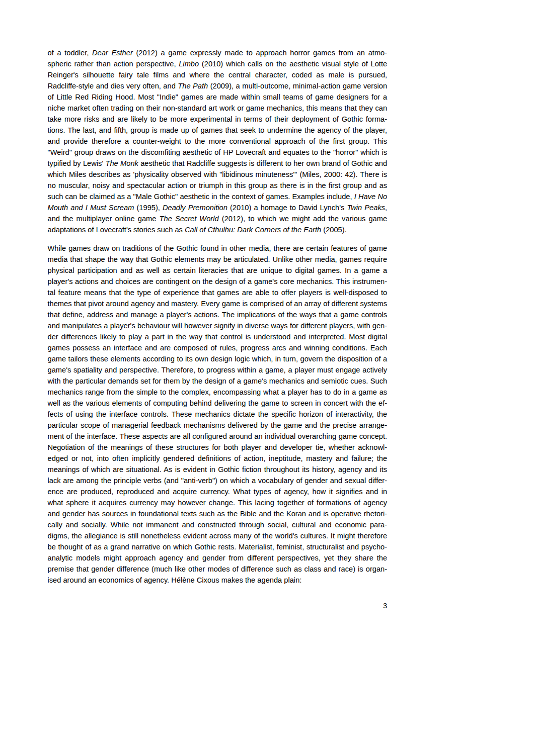of a toddler, Dear Esther (2012) a game expressly made to approach horror games from an atmospheric rather than action perspective, Limbo (2010) which calls on the aesthetic visual style of Lotte Reinger's silhouette fairy tale films and where the central character, coded as male is pursued, Radcliffe-style and dies very often, and The Path (2009), a multi-outcome, minimal-action game version of Little Red Riding Hood. Most "Indie" games are made within small teams of game designers for a niche market often trading on their non-standard art work or game mechanics, this means that they can take more risks and are likely to be more experimental in terms of their deployment of Gothic formations. The last, and fifth, group is made up of games that seek to undermine the agency of the player, and provide therefore a counter-weight to the more conventional approach of the first group. This "Weird" group draws on the discomfiting aesthetic of HP Lovecraft and equates to the "horror" which is typified by Lewis' The Monk aesthetic that Radcliffe suggests is different to her own brand of Gothic and which Miles describes as 'physicality observed with "libidinous minuteness"' (Miles, 2000: 42). There is no muscular, noisy and spectacular action or triumph in this group as there is in the first group and as such can be claimed as a "Male Gothic" aesthetic in the context of games. Examples include, I Have No Mouth and I Must Scream (1995), Deadly Premonition (2010) a homage to David Lynch's Twin Peaks, and the multiplayer online game The Secret World (2012), to which we might add the various game adaptations of Lovecraft's stories such as Call of Cthulhu: Dark Corners of the Earth (2005).
While games draw on traditions of the Gothic found in other media, there are certain features of game media that shape the way that Gothic elements may be articulated. Unlike other media, games require physical participation and as well as certain literacies that are unique to digital games. In a game a player's actions and choices are contingent on the design of a game's core mechanics. This instrumental feature means that the type of experience that games are able to offer players is well-disposed to themes that pivot around agency and mastery. Every game is comprised of an array of different systems that define, address and manage a player's actions. The implications of the ways that a game controls and manipulates a player's behaviour will however signify in diverse ways for different players, with gender differences likely to play a part in the way that control is understood and interpreted. Most digital games possess an interface and are composed of rules, progress arcs and winning conditions. Each game tailors these elements according to its own design logic which, in turn, govern the disposition of a game's spatiality and perspective. Therefore, to progress within a game, a player must engage actively with the particular demands set for them by the design of a game's mechanics and semiotic cues. Such mechanics range from the simple to the complex, encompassing what a player has to do in a game as well as the various elements of computing behind delivering the game to screen in concert with the effects of using the interface controls. These mechanics dictate the specific horizon of interactivity, the particular scope of managerial feedback mechanisms delivered by the game and the precise arrangement of the interface. These aspects are all configured around an individual overarching game concept. Negotiation of the meanings of these structures for both player and developer tie, whether acknowledged or not, into often implicitly gendered definitions of action, ineptitude, mastery and failure; the meanings of which are situational. As is evident in Gothic fiction throughout its history, agency and its lack are among the principle verbs (and "anti-verb") on which a vocabulary of gender and sexual difference are produced, reproduced and acquire currency. What types of agency, how it signifies and in what sphere it acquires currency may however change. This lacing together of formations of agency and gender has sources in foundational texts such as the Bible and the Koran and is operative rhetorically and socially. While not immanent and constructed through social, cultural and economic paradigms, the allegiance is still nonetheless evident across many of the world's cultures. It might therefore be thought of as a grand narrative on which Gothic rests. Materialist, feminist, structuralist and psychoanalytic models might approach agency and gender from different perspectives, yet they share the premise that gender difference (much like other modes of difference such as class and race) is organised around an economics of agency. Hélène Cixous makes the agenda plain:
3